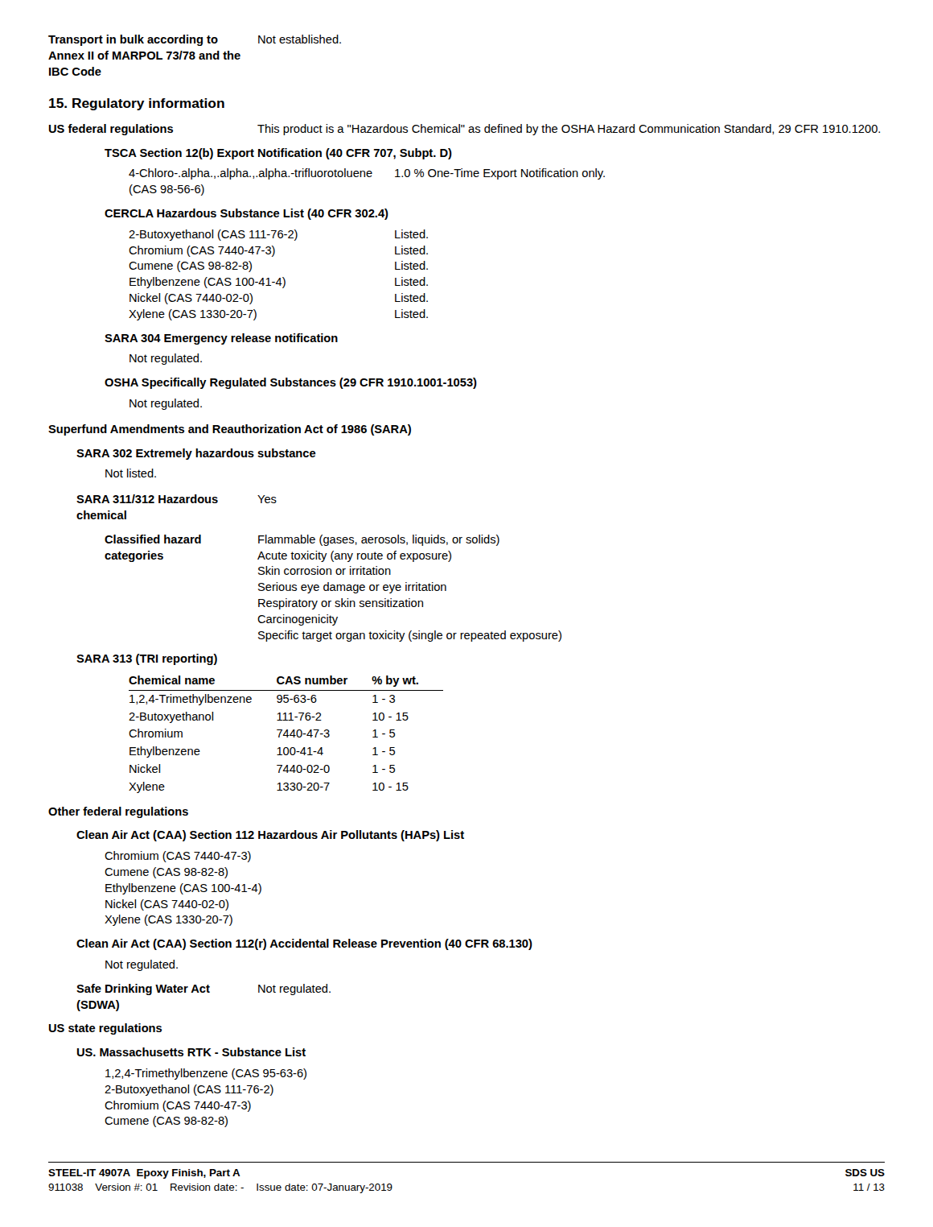Transport in bulk according to Annex II of MARPOL 73/78 and the IBC Code
Not established.
15. Regulatory information
US federal regulations
This product is a "Hazardous Chemical" as defined by the OSHA Hazard Communication Standard, 29 CFR 1910.1200.
TSCA Section 12(b) Export Notification (40 CFR 707, Subpt. D)
4-Chloro-.alpha.,.alpha.,.alpha.-trifluorotoluene (CAS 98-56-6)
1.0 % One-Time Export Notification only.
CERCLA Hazardous Substance List (40 CFR 302.4)
2-Butoxyethanol (CAS 111-76-2)
Listed.
Chromium (CAS 7440-47-3)
Listed.
Cumene (CAS 98-82-8)
Listed.
Ethylbenzene (CAS 100-41-4)
Listed.
Nickel (CAS 7440-02-0)
Listed.
Xylene (CAS 1330-20-7)
Listed.
SARA 304 Emergency release notification
Not regulated.
OSHA Specifically Regulated Substances (29 CFR 1910.1001-1053)
Not regulated.
Superfund Amendments and Reauthorization Act of 1986 (SARA)
SARA 302 Extremely hazardous substance
Not listed.
SARA 311/312 Hazardous chemical
Yes
Classified hazard categories
Flammable (gases, aerosols, liquids, or solids)
Acute toxicity (any route of exposure)
Skin corrosion or irritation
Serious eye damage or eye irritation
Respiratory or skin sensitization
Carcinogenicity
Specific target organ toxicity (single or repeated exposure)
SARA 313 (TRI reporting)
| Chemical name | CAS number | % by wt. |
| --- | --- | --- |
| 1,2,4-Trimethylbenzene | 95-63-6 | 1 - 3 |
| 2-Butoxyethanol | 111-76-2 | 10 - 15 |
| Chromium | 7440-47-3 | 1 - 5 |
| Ethylbenzene | 100-41-4 | 1 - 5 |
| Nickel | 7440-02-0 | 1 - 5 |
| Xylene | 1330-20-7 | 10 - 15 |
Other federal regulations
Clean Air Act (CAA) Section 112 Hazardous Air Pollutants (HAPs) List
Chromium (CAS 7440-47-3)
Cumene (CAS 98-82-8)
Ethylbenzene (CAS 100-41-4)
Nickel (CAS 7440-02-0)
Xylene (CAS 1330-20-7)
Clean Air Act (CAA) Section 112(r) Accidental Release Prevention (40 CFR 68.130)
Not regulated.
Safe Drinking Water Act (SDWA)
Not regulated.
US state regulations
US. Massachusetts RTK - Substance List
1,2,4-Trimethylbenzene (CAS 95-63-6)
2-Butoxyethanol (CAS 111-76-2)
Chromium (CAS 7440-47-3)
Cumene (CAS 98-82-8)
STEEL-IT 4907A Epoxy Finish, Part A
SDS US
911038 Version #: 01 Revision date: - Issue date: 07-January-2019
11 / 13